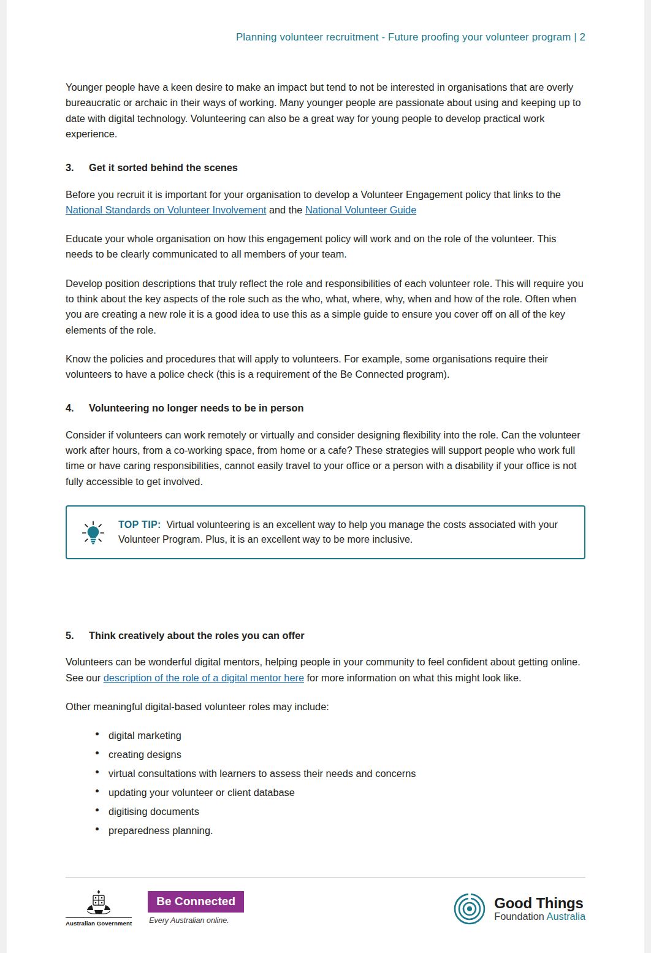Planning volunteer recruitment - Future proofing your volunteer program | 2
Younger people have a keen desire to make an impact but tend to not be interested in organisations that are overly bureaucratic or archaic in their ways of working. Many younger people are passionate about using and keeping up to date with digital technology. Volunteering can also be a great way for young people to develop practical work experience.
3. Get it sorted behind the scenes
Before you recruit it is important for your organisation to develop a Volunteer Engagement policy that links to the National Standards on Volunteer Involvement and the National Volunteer Guide
Educate your whole organisation on how this engagement policy will work and on the role of the volunteer. This needs to be clearly communicated to all members of your team.
Develop position descriptions that truly reflect the role and responsibilities of each volunteer role. This will require you to think about the key aspects of the role such as the who, what, where, why, when and how of the role. Often when you are creating a new role it is a good idea to use this as a simple guide to ensure you cover off on all of the key elements of the role.
Know the policies and procedures that will apply to volunteers. For example, some organisations require their volunteers to have a police check (this is a requirement of the Be Connected program).
4. Volunteering no longer needs to be in person
Consider if volunteers can work remotely or virtually and consider designing flexibility into the role. Can the volunteer work after hours, from a co-working space, from home or a cafe? These strategies will support people who work full time or have caring responsibilities, cannot easily travel to your office or a person with a disability if your office is not fully accessible to get involved.
TOP TIP: Virtual volunteering is an excellent way to help you manage the costs associated with your Volunteer Program. Plus, it is an excellent way to be more inclusive.
5. Think creatively about the roles you can offer
Volunteers can be wonderful digital mentors, helping people in your community to feel confident about getting online. See our description of the role of a digital mentor here for more information on what this might look like.
Other meaningful digital-based volunteer roles may include:
digital marketing
creating designs
virtual consultations with learners to assess their needs and concerns
updating your volunteer or client database
digitising documents
preparedness planning.
Australian Government
Be Connected
Every Australian online.
Good Things
Foundation Australia